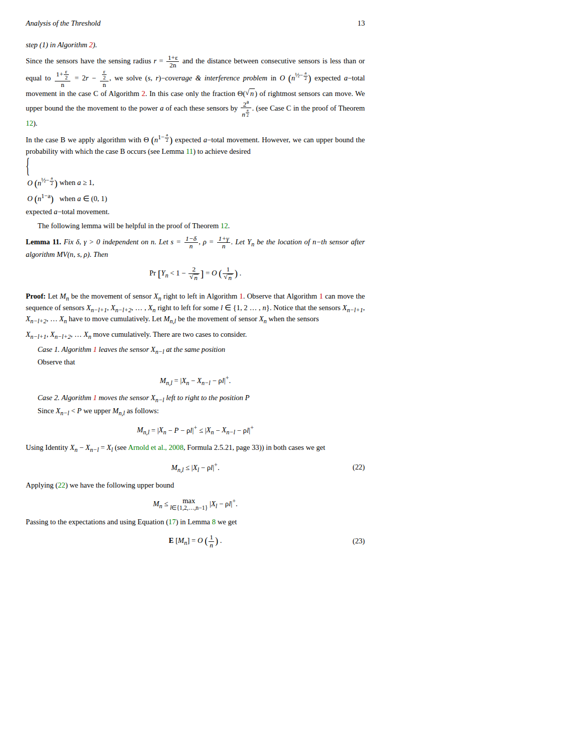Analysis of the Threshold 13
step (1) in Algorithm 2).
Since the sensors have the sensing radius r = 1+ε 2n and the distance between consecutive sensors is less than or equal to 1+ε 2 n = 2r − ε 2 n, we solve (s, r)−coverage & interference problem in O (n½−a 2) expected a−total movement in the case C of Algorithm 2. In this case only the fraction Θ(n) of rightmost sensors can move. We upper bound the the movement to the power a of each these sensors by 2a na 2. (see Case C in the proof of Theorem 12).
In the case B we apply algorithm with Θ (n1−a 2) expected a−total movement. However, we can upper bound the probability with which the case B occurs (see Lemma 11) to achieve desired
| O ( n ½− a 2 ) | when a ≥ 1, |
| O ( n 1−a ) | when a ∈ (0, 1) |
expected a−total movement.
The following lemma will be helpful in the proof of Theorem 12.
Lemma 11. Fix δ, γ > 0 independent on n. Let s = 1−δ n, ρ = 1+γ n. Let Yn be the location of n−th sensor after algorithm MV(n, s, ρ). Then
Pr [Yn < 1 − 2 n] = O (1 n) .
Proof: Let Mn be the movement of sensor Xn right to left in Algorithm 1. Observe that Algorithm 1 can move the sequence of sensors Xn−l+1, Xn−l+2, … , Xn right to left for some l ∈ {1, 2 … , n}. Notice that the sensors Xn−l+1, Xn−l+2, … Xn have to move cumulatively. Let Mn,l be the movement of sensor Xn when the sensors
Xn−l+1, Xn−l+2, … Xn move cumulatively. There are two cases to consider.
Case 1. Algorithm 1 leaves the sensor Xn−l at the same position
Observe that
Mn,l = |Xn − Xn−l − ρl|+.
Case 2. Algorithm 1 moves the sensor Xn−l left to right to the position P
Since Xn−l < P we upper Mn,l as follows:
Mn,l = |Xn − P − ρl|+ ≤ |Xn − Xn−l − ρl|+
Using Identity Xn − Xn−l = Xl (see Arnold et al., 2008, Formula 2.5.21, page 33)) in both cases we get
Mn,l ≤ |Xl − ρl|+. (22)
Applying (22) we have the following upper bound
Mn ≤ max l∈{1,2,…,n−1} |Xl − ρl|+.
Passing to the expectations and using Equation (17) in Lemma 8 we get
E [Mn] = O (1 n) . (23)